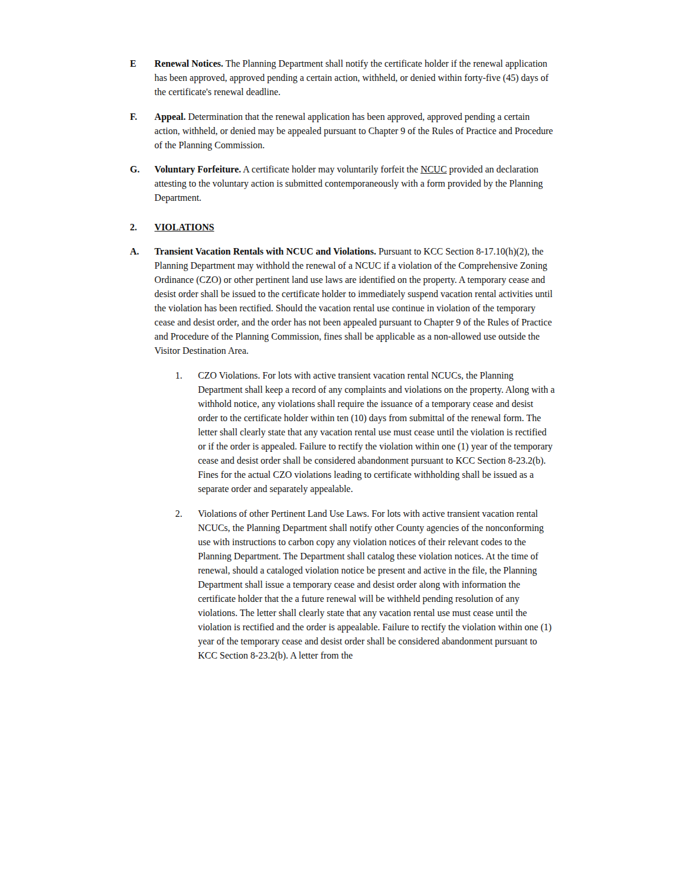E
Renewal Notices. The Planning Department shall notify the certificate holder if the renewal application has been approved, approved pending a certain action, withheld, or denied within forty-five (45) days of the certificate's renewal deadline.
F.
Appeal. Determination that the renewal application has been approved, approved pending a certain action, withheld, or denied may be appealed pursuant to Chapter 9 of the Rules of Practice and Procedure of the Planning Commission.
G.
Voluntary Forfeiture. A certificate holder may voluntarily forfeit the NCUC provided an declaration attesting to the voluntary action is submitted contemporaneously with a form provided by the Planning Department.
2. VIOLATIONS
A.
Transient Vacation Rentals with NCUC and Violations. Pursuant to KCC Section 8-17.10(h)(2), the Planning Department may withhold the renewal of a NCUC if a violation of the Comprehensive Zoning Ordinance (CZO) or other pertinent land use laws are identified on the property. A temporary cease and desist order shall be issued to the certificate holder to immediately suspend vacation rental activities until the violation has been rectified. Should the vacation rental use continue in violation of the temporary cease and desist order, and the order has not been appealed pursuant to Chapter 9 of the Rules of Practice and Procedure of the Planning Commission, fines shall be applicable as a non-allowed use outside the Visitor Destination Area.
1.
CZO Violations. For lots with active transient vacation rental NCUCs, the Planning Department shall keep a record of any complaints and violations on the property. Along with a withhold notice, any violations shall require the issuance of a temporary cease and desist order to the certificate holder within ten (10) days from submittal of the renewal form. The letter shall clearly state that any vacation rental use must cease until the violation is rectified or if the order is appealed. Failure to rectify the violation within one (1) year of the temporary cease and desist order shall be considered abandonment pursuant to KCC Section 8-23.2(b). Fines for the actual CZO violations leading to certificate withholding shall be issued as a separate order and separately appealable.
2.
Violations of other Pertinent Land Use Laws. For lots with active transient vacation rental NCUCs, the Planning Department shall notify other County agencies of the nonconforming use with instructions to carbon copy any violation notices of their relevant codes to the Planning Department. The Department shall catalog these violation notices. At the time of renewal, should a cataloged violation notice be present and active in the file, the Planning Department shall issue a temporary cease and desist order along with information the certificate holder that the a future renewal will be withheld pending resolution of any violations. The letter shall clearly state that any vacation rental use must cease until the violation is rectified and the order is appealable. Failure to rectify the violation within one (1) year of the temporary cease and desist order shall be considered abandonment pursuant to KCC Section 8-23.2(b). A letter from the